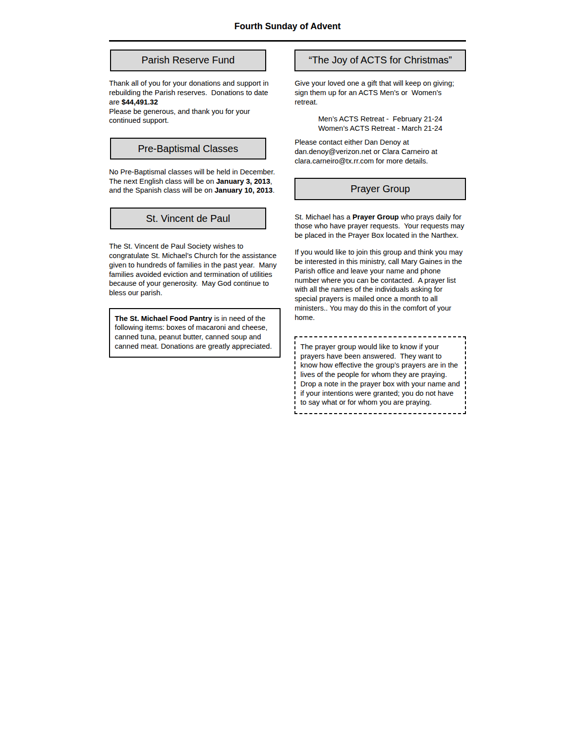Fourth Sunday of Advent
Parish Reserve Fund
Thank all of you for your donations and support in rebuilding the Parish reserves. Donations to date are $44,491.32
Please be generous, and thank you for your continued support.
Pre-Baptismal Classes
No Pre-Baptismal classes will be held in December. The next English class will be on January 3, 2013, and the Spanish class will be on January 10, 2013.
St. Vincent de Paul
The St. Vincent de Paul Society wishes to congratulate St. Michael’s Church for the assistance given to hundreds of families in the past year. Many families avoided eviction and termination of utilities because of your generosity. May God continue to bless our parish.
The St. Michael Food Pantry is in need of the following items: boxes of macaroni and cheese, canned tuna, peanut butter, canned soup and canned meat. Donations are greatly appreciated.
“The Joy of ACTS for Christmas”
Give your loved one a gift that will keep on giving; sign them up for an ACTS Men’s or Women’s retreat.
Men’s ACTS Retreat - February 21-24
Women’s ACTS Retreat - March 21-24
Please contact either Dan Denoy at dan.denoy@verizon.net or Clara Carneiro at clara.carneiro@tx.rr.com for more details.
Prayer Group
St. Michael has a Prayer Group who prays daily for those who have prayer requests. Your requests may be placed in the Prayer Box located in the Narthex.
If you would like to join this group and think you may be interested in this ministry, call Mary Gaines in the Parish office and leave your name and phone number where you can be contacted. A prayer list with all the names of the individuals asking for special prayers is mailed once a month to all ministers.. You may do this in the comfort of your home.
The prayer group would like to know if your prayers have been answered. They want to know how effective the group’s prayers are in the lives of the people for whom they are praying. Drop a note in the prayer box with your name and if your intentions were granted; you do not have to say what or for whom you are praying.